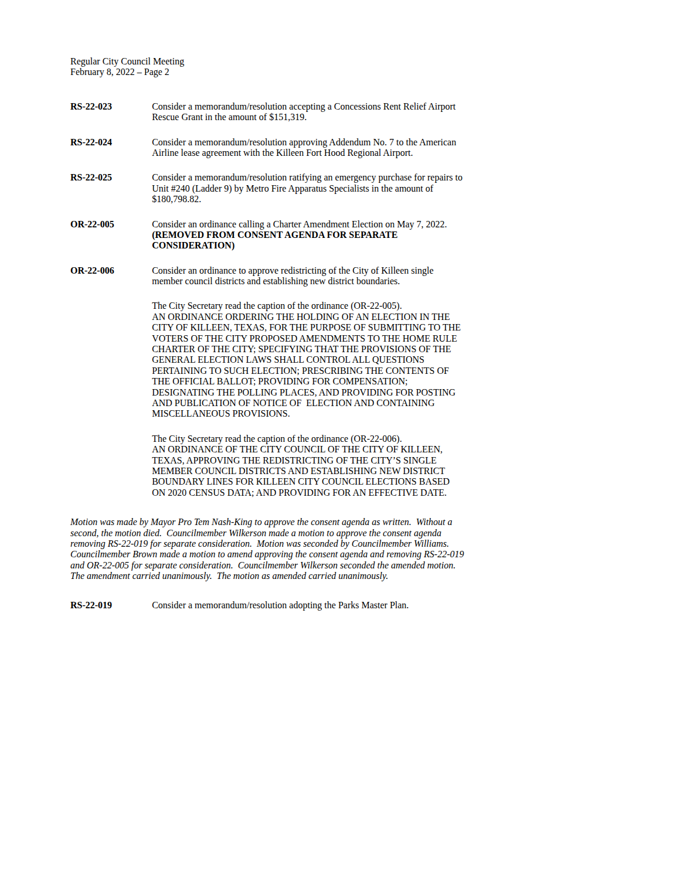Regular City Council Meeting
February 8, 2022 – Page 2
RS-22-023
Consider a memorandum/resolution accepting a Concessions Rent Relief Airport Rescue Grant in the amount of $151,319.
RS-22-024
Consider a memorandum/resolution approving Addendum No. 7 to the American Airline lease agreement with the Killeen Fort Hood Regional Airport.
RS-22-025
Consider a memorandum/resolution ratifying an emergency purchase for repairs to Unit #240 (Ladder 9) by Metro Fire Apparatus Specialists in the amount of $180,798.82.
OR-22-005
Consider an ordinance calling a Charter Amendment Election on May 7, 2022.
(REMOVED FROM CONSENT AGENDA FOR SEPARATE CONSIDERATION)
OR-22-006
Consider an ordinance to approve redistricting of the City of Killeen single member council districts and establishing new district boundaries.
The City Secretary read the caption of the ordinance (OR-22-005).
AN ORDINANCE ORDERING THE HOLDING OF AN ELECTION IN THE CITY OF KILLEEN, TEXAS, FOR THE PURPOSE OF SUBMITTING TO THE VOTERS OF THE CITY PROPOSED AMENDMENTS TO THE HOME RULE CHARTER OF THE CITY; SPECIFYING THAT THE PROVISIONS OF THE GENERAL ELECTION LAWS SHALL CONTROL ALL QUESTIONS PERTAINING TO SUCH ELECTION; PRESCRIBING THE CONTENTS OF THE OFFICIAL BALLOT; PROVIDING FOR COMPENSATION; DESIGNATING THE POLLING PLACES, AND PROVIDING FOR POSTING AND PUBLICATION OF NOTICE OF ELECTION AND CONTAINING MISCELLANEOUS PROVISIONS.
The City Secretary read the caption of the ordinance (OR-22-006).
AN ORDINANCE OF THE CITY COUNCIL OF THE CITY OF KILLEEN, TEXAS, APPROVING THE REDISTRICTING OF THE CITY’S SINGLE MEMBER COUNCIL DISTRICTS AND ESTABLISHING NEW DISTRICT BOUNDARY LINES FOR KILLEEN CITY COUNCIL ELECTIONS BASED ON 2020 CENSUS DATA; AND PROVIDING FOR AN EFFECTIVE DATE.
Motion was made by Mayor Pro Tem Nash-King to approve the consent agenda as written. Without a second, the motion died. Councilmember Wilkerson made a motion to approve the consent agenda removing RS-22-019 for separate consideration. Motion was seconded by Councilmember Williams. Councilmember Brown made a motion to amend approving the consent agenda and removing RS-22-019 and OR-22-005 for separate consideration. Councilmember Wilkerson seconded the amended motion. The amendment carried unanimously. The motion as amended carried unanimously.
RS-22-019
Consider a memorandum/resolution adopting the Parks Master Plan.